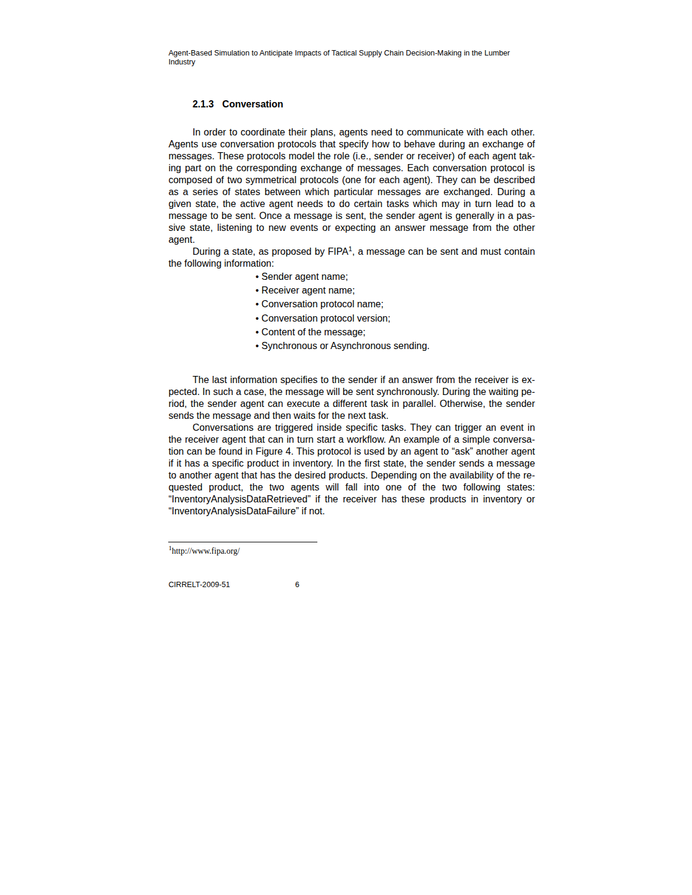Agent-Based Simulation to Anticipate Impacts of Tactical Supply Chain Decision-Making in the Lumber Industry
2.1.3 Conversation
In order to coordinate their plans, agents need to communicate with each other. Agents use conversation protocols that specify how to behave during an exchange of messages. These protocols model the role (i.e., sender or receiver) of each agent taking part on the corresponding exchange of messages. Each conversation protocol is composed of two symmetrical protocols (one for each agent). They can be described as a series of states between which particular messages are exchanged. During a given state, the active agent needs to do certain tasks which may in turn lead to a message to be sent. Once a message is sent, the sender agent is generally in a passive state, listening to new events or expecting an answer message from the other agent.
During a state, as proposed by FIPA1, a message can be sent and must contain the following information:
Sender agent name;
Receiver agent name;
Conversation protocol name;
Conversation protocol version;
Content of the message;
Synchronous or Asynchronous sending.
The last information specifies to the sender if an answer from the receiver is expected. In such a case, the message will be sent synchronously. During the waiting period, the sender agent can execute a different task in parallel. Otherwise, the sender sends the message and then waits for the next task.
Conversations are triggered inside specific tasks. They can trigger an event in the receiver agent that can in turn start a workflow. An example of a simple conversation can be found in Figure 4. This protocol is used by an agent to “ask” another agent if it has a specific product in inventory. In the first state, the sender sends a message to another agent that has the desired products. Depending on the availability of the requested product, the two agents will fall into one of the two following states: “InventoryAnalysisDataRetrieved” if the receiver has these products in inventory or “InventoryAnalysisDataFailure” if not.
1http://www.fipa.org/
CIRRELT-2009-51 6